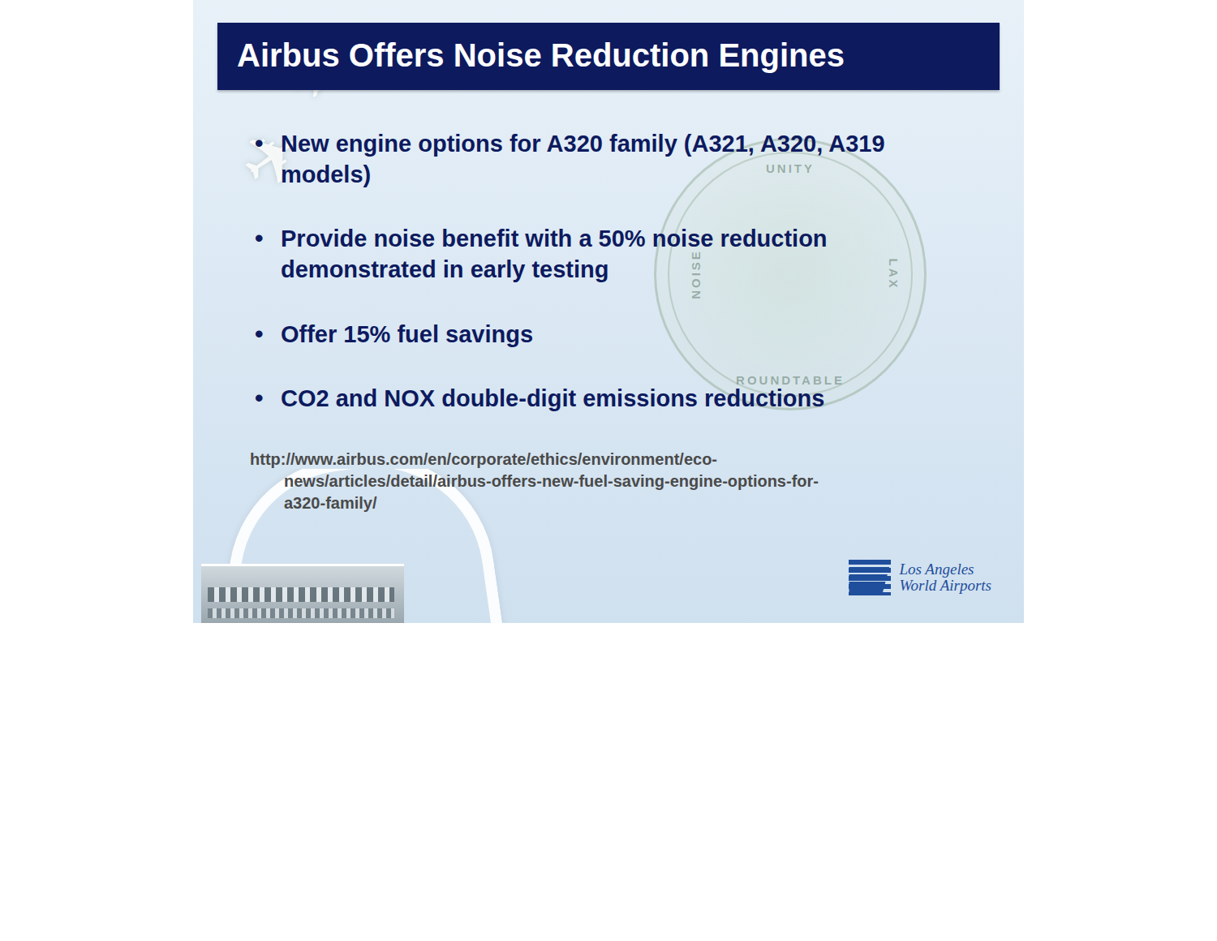UNITY ROUNDTABLE NOISE LAX
✈
✈
Airbus Offers Noise Reduction Engines
New engine options for A320 family (A321, A320, A319 models)
Provide noise benefit with a 50% noise reduction demonstrated in early testing
Offer 15% fuel savings
CO2 and NOX double-digit emissions reductions
http://www.airbus.com/en/corporate/ethics/environment/eco- news/articles/detail/airbus-offers-new-fuel-saving-engine-options-for- a320-family/
Los Angeles
World Airports